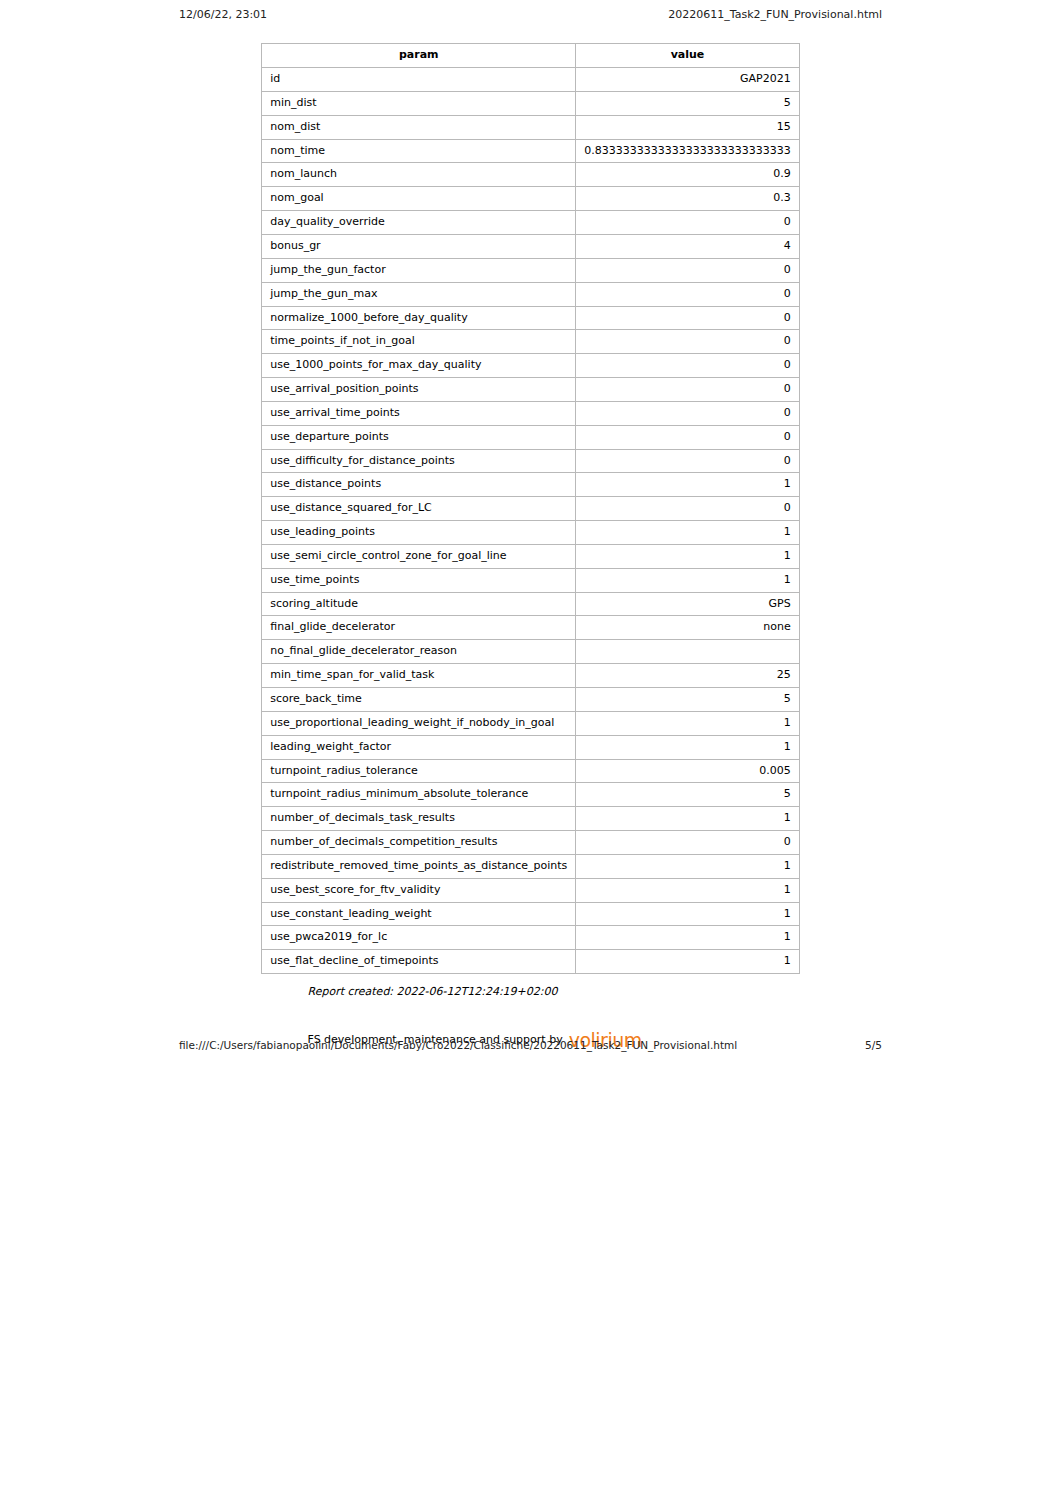12/06/22, 23:01
20220611_Task2_FUN_Provisional.html
| param | value |
| --- | --- |
| id | GAP2021 |
| min_dist | 5 |
| nom_dist | 15 |
| nom_time | 0.8333333333333333333333333333 |
| nom_launch | 0.9 |
| nom_goal | 0.3 |
| day_quality_override | 0 |
| bonus_gr | 4 |
| jump_the_gun_factor | 0 |
| jump_the_gun_max | 0 |
| normalize_1000_before_day_quality | 0 |
| time_points_if_not_in_goal | 0 |
| use_1000_points_for_max_day_quality | 0 |
| use_arrival_position_points | 0 |
| use_arrival_time_points | 0 |
| use_departure_points | 0 |
| use_difficulty_for_distance_points | 0 |
| use_distance_points | 1 |
| use_distance_squared_for_LC | 0 |
| use_leading_points | 1 |
| use_semi_circle_control_zone_for_goal_line | 1 |
| use_time_points | 1 |
| scoring_altitude | GPS |
| final_glide_decelerator | none |
| no_final_glide_decelerator_reason | |
| min_time_span_for_valid_task | 25 |
| score_back_time | 5 |
| use_proportional_leading_weight_if_nobody_in_goal | 1 |
| leading_weight_factor | 1 |
| turnpoint_radius_tolerance | 0.005 |
| turnpoint_radius_minimum_absolute_tolerance | 5 |
| number_of_decimals_task_results | 1 |
| number_of_decimals_competition_results | 0 |
| redistribute_removed_time_points_as_distance_points | 1 |
| use_best_score_for_ftv_validity | 1 |
| use_constant_leading_weight | 1 |
| use_pwca2019_for_lc | 1 |
| use_flat_decline_of_timepoints | 1 |
Report created: 2022-06-12T12:24:19+02:00
FS development, maintenance and support by volirium
file:///C:/Users/fabianopaolini/Documents/Faby/Cro2022/Classifiche/20220611_Task2_FUN_Provisional.html
5/5